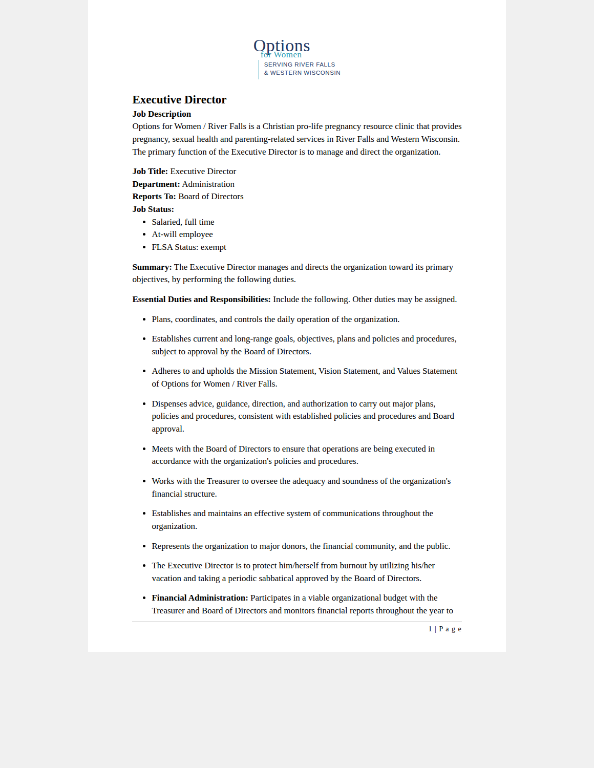Optionsfor Women SERVING RIVER FALLS
& WESTERN WISCONSIN
Executive Director
Job Description
Options for Women / River Falls is a Christian pro-life pregnancy resource clinic that provides pregnancy, sexual health and parenting-related services in River Falls and Western Wisconsin. The primary function of the Executive Director is to manage and direct the organization.
Job Title: Executive Director
Department: Administration
Reports To: Board of Directors
Job Status:
Salaried, full time
At-will employee
FLSA Status: exempt
Summary: The Executive Director manages and directs the organization toward its primary objectives, by performing the following duties.
Essential Duties and Responsibilities: Include the following. Other duties may be assigned.
Plans, coordinates, and controls the daily operation of the organization.
Establishes current and long-range goals, objectives, plans and policies and procedures, subject to approval by the Board of Directors.
Adheres to and upholds the Mission Statement, Vision Statement, and Values Statement of Options for Women / River Falls.
Dispenses advice, guidance, direction, and authorization to carry out major plans, policies and procedures, consistent with established policies and procedures and Board approval.
Meets with the Board of Directors to ensure that operations are being executed in accordance with the organization's policies and procedures.
Works with the Treasurer to oversee the adequacy and soundness of the organization's financial structure.
Establishes and maintains an effective system of communications throughout the organization.
Represents the organization to major donors, the financial community, and the public.
The Executive Director is to protect him/herself from burnout by utilizing his/her vacation and taking a periodic sabbatical approved by the Board of Directors.
Financial Administration: Participates in a viable organizational budget with the Treasurer and Board of Directors and monitors financial reports throughout the year to
1 | P a g e